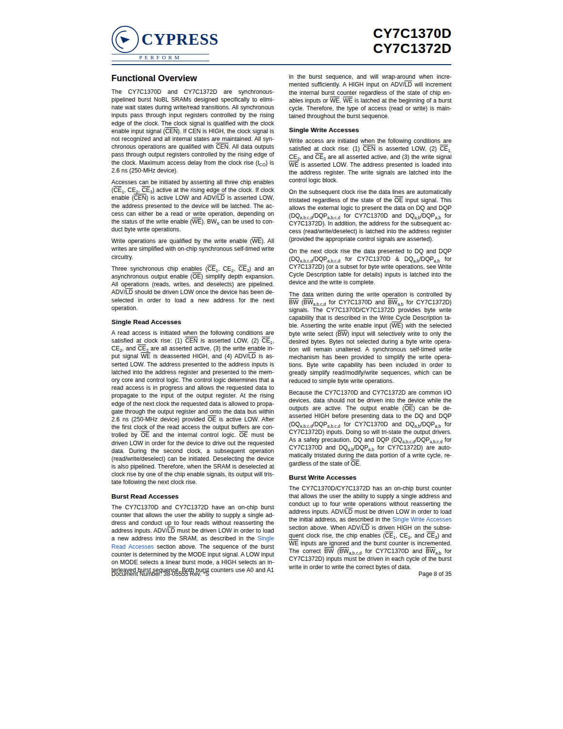CYPRESS
PERFORM
CY7C1370D
CY7C1372D
Functional Overview
The CY7C1370D and CY7C1372D are synchronous-pipelined burst NoBL SRAMs designed specifically to eliminate wait states during write/read transitions. All synchronous inputs pass through input registers controlled by the rising edge of the clock. The clock signal is qualified with the clock enable input signal (CEN). If CEN is HIGH, the clock signal is not recognized and all internal states are maintained. All synchronous operations are qualified with CEN. All data outputs pass through output registers controlled by the rising edge of the clock. Maximum access delay from the clock rise (tCO) is 2.6 ns (250-MHz device).
Accesses can be initiated by asserting all three chip enables (CE1, CE2, CE3) active at the rising edge of the clock. If clock enable (CEN) is active LOW and ADV/LD is asserted LOW, the address presented to the device will be latched. The access can either be a read or write operation, depending on the status of the write enable (WE). BWX can be used to conduct byte write operations.
Write operations are qualified by the write enable (WE). All writes are simplified with on-chip synchronous self-timed write circuitry.
Three synchronous chip enables (CE1, CE2, CE3) and an asynchronous output enable (OE) simplify depth expansion. All operations (reads, writes, and deselects) are pipelined. ADV/LD should be driven LOW once the device has been deselected in order to load a new address for the next operation.
Single Read Accesses
A read access is initiated when the following conditions are satisfied at clock rise: (1) CEN is asserted LOW, (2) CE1, CE2, and CE3 are all asserted active, (3) the write enable input signal WE is deasserted HIGH, and (4) ADV/LD is asserted LOW. The address presented to the address inputs is latched into the address register and presented to the memory core and control logic. The control logic determines that a read access is in progress and allows the requested data to propagate to the input of the output register. At the rising edge of the next clock the requested data is allowed to propagate through the output register and onto the data bus within 2.6 ns (250-MHz device) provided OE is active LOW. After the first clock of the read access the output buffers are controlled by OE and the internal control logic. OE must be driven LOW in order for the device to drive out the requested data. During the second clock, a subsequent operation (read/write/deselect) can be initiated. Deselecting the device is also pipelined. Therefore, when the SRAM is deselected at clock rise by one of the chip enable signals, its output will tristate following the next clock rise.
Burst Read Accesses
The CY7C1370D and CY7C1372D have an on-chip burst counter that allows the user the ability to supply a single address and conduct up to four reads without reasserting the address inputs. ADV/LD must be driven LOW in order to load a new address into the SRAM, as described in the Single Read Accesses section above. The sequence of the burst counter is determined by the MODE input signal. A LOW input on MODE selects a linear burst mode, a HIGH selects an interleaved burst sequence. Both burst counters use A0 and A1 in the burst sequence, and will wrap-around when incremented sufficiently. A HIGH input on ADV/LD will increment the internal burst counter regardless of the state of chip enables inputs or WE. WE is latched at the beginning of a burst cycle. Therefore, the type of access (read or write) is maintained throughout the burst sequence.
Single Write Accesses
Write access are initiated when the following conditions are satisfied at clock rise: (1) CEN is asserted LOW, (2) CE1, CE2, and CE3 are all asserted active, and (3) the write signal WE is asserted LOW. The address presented is loaded into the address register. The write signals are latched into the control logic block.
On the subsequent clock rise the data lines are automatically tristated regardless of the state of the OE input signal. This allows the external logic to present the data on DQ and DQP (DQa,b,c,d/DQPa,b,c,d for CY7C1370D and DQa,b/DQPa,b for CY7C1372D). In addition, the address for the subsequent access (read/write/deselect) is latched into the address register (provided the appropriate control signals are asserted).
On the next clock rise the data presented to DQ and DQP (DQa,b,c,d/DQPa,b,c,d for CY7C1370D & DQa,b/DQPa,b for CY7C1372D) (or a subset for byte write operations, see Write Cycle Description table for details) inputs is latched into the device and the write is complete.
The data written during the write operation is controlled by BW (BWa,b,c,d for CY7C1370D and BWa,b for CY7C1372D) signals. The CY7C1370D/CY7C1372D provides byte write capability that is described in the Write Cycle Description table. Asserting the write enable input (WE) with the selected byte write select (BW) input will selectively write to only the desired bytes. Bytes not selected during a byte write operation will remain unaltered. A synchronous self-timed write mechanism has been provided to simplify the write operations. Byte write capability has been included in order to greatly simplify read/modify/write sequences, which can be reduced to simple byte write operations.
Because the CY7C1370D and CY7C1372D are common I/O devices, data should not be driven into the device while the outputs are active. The output enable (OE) can be deasserted HIGH before presenting data to the DQ and DQP (DQa,b,c,d/DQPa,b,c,d for CY7C1370D and DQa,b/DQPa,b for CY7C1372D) inputs. Doing so will tri-state the output drivers. As a safety precaution, DQ and DQP (DQa,b,c,d/DQPa,b,c,d for CY7C1370D and DQa,b/DQPa,b for CY7C1372D) are automatically tristated during the data portion of a write cycle, regardless of the state of OE.
Burst Write Accesses
The CY7C1370D/CY7C1372D has an on-chip burst counter that allows the user the ability to supply a single address and conduct up to four write operations without reasserting the address inputs. ADV/LD must be driven LOW in order to load the initial address, as described in the Single Write Accesses section above. When ADV/LD is driven HIGH on the subsequent clock rise, the chip enables (CE1, CE2, and CE3) and WE inputs are ignored and the burst counter is incremented. The correct BW (BWa,b,c,d for CY7C1370D and BWa,b for CY7C1372D) inputs must be driven in each cycle of the burst write in order to write the correct bytes of data.
Document Number: 38-05555 Rev. *S
Page 8 of 35